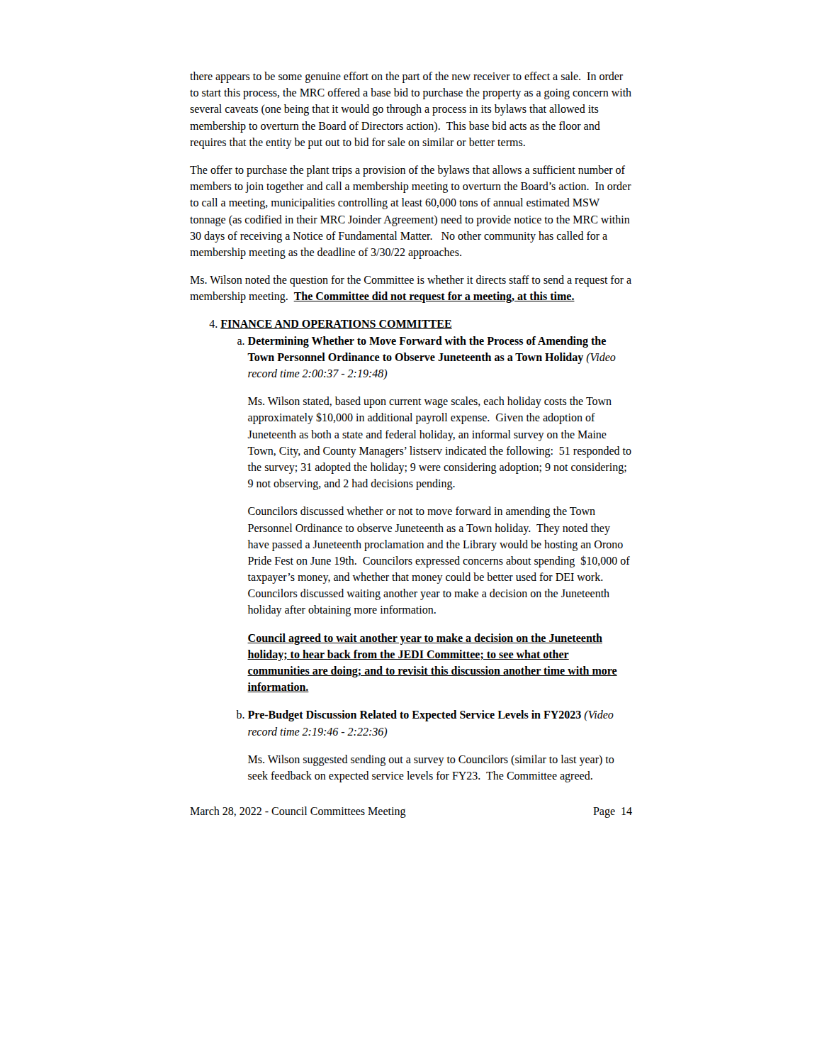there appears to be some genuine effort on the part of the new receiver to effect a sale. In order to start this process, the MRC offered a base bid to purchase the property as a going concern with several caveats (one being that it would go through a process in its bylaws that allowed its membership to overturn the Board of Directors action). This base bid acts as the floor and requires that the entity be put out to bid for sale on similar or better terms.
The offer to purchase the plant trips a provision of the bylaws that allows a sufficient number of members to join together and call a membership meeting to overturn the Board’s action. In order to call a meeting, municipalities controlling at least 60,000 tons of annual estimated MSW tonnage (as codified in their MRC Joinder Agreement) need to provide notice to the MRC within 30 days of receiving a Notice of Fundamental Matter. No other community has called for a membership meeting as the deadline of 3/30/22 approaches.
Ms. Wilson noted the question for the Committee is whether it directs staff to send a request for a membership meeting. The Committee did not request for a meeting, at this time.
FINANCE AND OPERATIONS COMMITTEE
Determining Whether to Move Forward with the Process of Amending the Town Personnel Ordinance to Observe Juneteenth as a Town Holiday (Video record time 2:00:37 - 2:19:48)
Ms. Wilson stated, based upon current wage scales, each holiday costs the Town approximately $10,000 in additional payroll expense. Given the adoption of Juneteenth as both a state and federal holiday, an informal survey on the Maine Town, City, and County Managers’ listserv indicated the following: 51 responded to the survey; 31 adopted the holiday; 9 were considering adoption; 9 not considering; 9 not observing, and 2 had decisions pending.
Councilors discussed whether or not to move forward in amending the Town Personnel Ordinance to observe Juneteenth as a Town holiday. They noted they have passed a Juneteenth proclamation and the Library would be hosting an Orono Pride Fest on June 19th. Councilors expressed concerns about spending $10,000 of taxpayer’s money, and whether that money could be better used for DEI work. Councilors discussed waiting another year to make a decision on the Juneteenth holiday after obtaining more information.
Council agreed to wait another year to make a decision on the Juneteenth holiday; to hear back from the JEDI Committee; to see what other communities are doing; and to revisit this discussion another time with more information.
Pre-Budget Discussion Related to Expected Service Levels in FY2023 (Video record time 2:19:46 - 2:22:36)
Ms. Wilson suggested sending out a survey to Councilors (similar to last year) to seek feedback on expected service levels for FY23. The Committee agreed.
March 28, 2022 - Council Committees Meeting Page 14